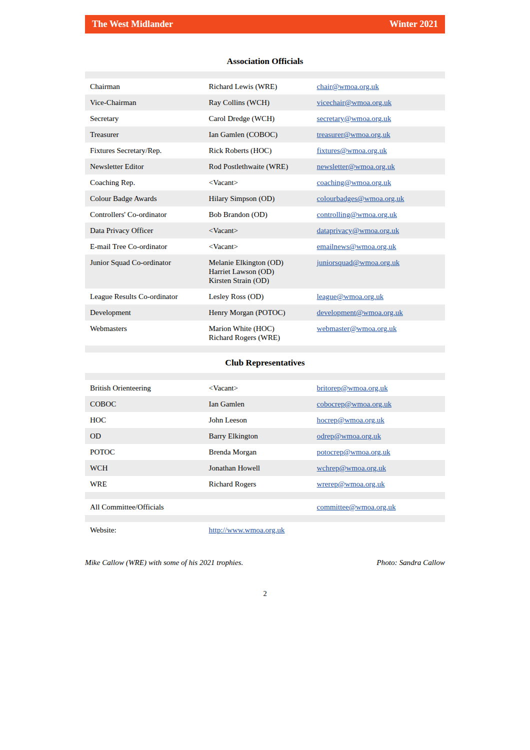The West Midlander Winter 2021
| Association Officials |
| Chairman | Richard Lewis (WRE) | chair@wmoa.org.uk |
| Vice-Chairman | Ray Collins (WCH) | vicechair@wmoa.org.uk |
| Secretary | Carol Dredge (WCH) | secretary@wmoa.org.uk |
| Treasurer | Ian Gamlen (COBOC) | treasurer@wmoa.org.uk |
| Fixtures Secretary/Rep. | Rick Roberts (HOC) | fixtures@wmoa.org.uk |
| Newsletter Editor | Rod Postlethwaite (WRE) | newsletter@wmoa.org.uk |
| Coaching Rep. | <Vacant> | coaching@wmoa.org.uk |
| Colour Badge Awards | Hilary Simpson (OD) | colourbadges@wmoa.org.uk |
| Controllers' Co-ordinator | Bob Brandon (OD) | controlling@wmoa.org.uk |
| Data Privacy Officer | <Vacant> | dataprivacy@wmoa.org.uk |
| E-mail Tree Co-ordinator | <Vacant> | emailnews@wmoa.org.uk |
| Junior Squad Co-ordinator | Melanie Elkington (OD) Harriet Lawson (OD) Kirsten Strain (OD) | juniorsquad@wmoa.org.uk |
| League Results Co-ordinator | Lesley Ross (OD) | league@wmoa.org.uk |
| Development | Henry Morgan (POTOC) | development@wmoa.org.uk |
| Webmasters | Marion White (HOC) Richard Rogers (WRE) | webmaster@wmoa.org.uk |
| Club Representatives |
| British Orienteering | <Vacant> | britorep@wmoa.org.uk |
| COBOC | Ian Gamlen | cobocrep@wmoa.org.uk |
| HOC | John Leeson | hocrep@wmoa.org.uk |
| OD | Barry Elkington | odrep@wmoa.org.uk |
| POTOC | Brenda Morgan | potocrep@wmoa.org.uk |
| WCH | Jonathan Howell | wchrep@wmoa.org.uk |
| WRE | Richard Rogers | wrerep@wmoa.org.uk |
| All Committee/Officials | | committee@wmoa.org.uk |
| Website: | http://www.wmoa.org.uk |
Mike Callow (WRE) with some of his 2021 trophies. Photo: Sandra Callow
2